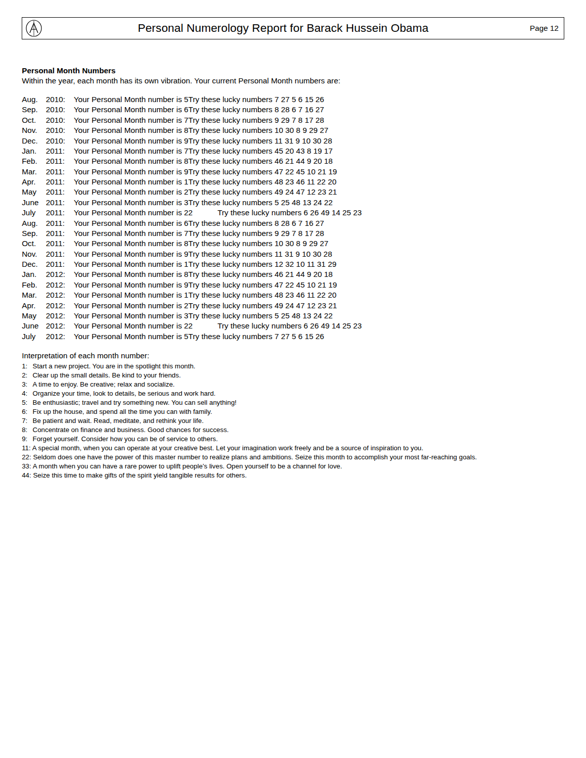Personal Numerology Report for Barack Hussein Obama
Page 12
Personal Month Numbers
Within the year, each month has its own vibration. Your current Personal Month numbers are:
| Aug. | 2010: | Your Personal Month number is 5Try these lucky numbers 7 27 5 6 15 26 |
| Sep. | 2010: | Your Personal Month number is 6Try these lucky numbers 8 28 6 7 16 27 |
| Oct. | 2010: | Your Personal Month number is 7Try these lucky numbers 9 29 7 8 17 28 |
| Nov. | 2010: | Your Personal Month number is 8Try these lucky numbers 10 30 8 9 29 27 |
| Dec. | 2010: | Your Personal Month number is 9Try these lucky numbers 11 31 9 10 30 28 |
| Jan. | 2011: | Your Personal Month number is 7Try these lucky numbers 45 20 43 8 19 17 |
| Feb. | 2011: | Your Personal Month number is 8Try these lucky numbers 46 21 44 9 20 18 |
| Mar. | 2011: | Your Personal Month number is 9Try these lucky numbers 47 22 45 10 21 19 |
| Apr. | 2011: | Your Personal Month number is 1Try these lucky numbers 48 23 46 11 22 20 |
| May | 2011: | Your Personal Month number is 2Try these lucky numbers 49 24 47 12 23 21 |
| June | 2011: | Your Personal Month number is 3Try these lucky numbers 5 25 48 13 24 22 |
| July | 2011: | Your Personal Month number is 22 Try these lucky numbers 6 26 49 14 25 23 |
| Aug. | 2011: | Your Personal Month number is 6Try these lucky numbers 8 28 6 7 16 27 |
| Sep. | 2011: | Your Personal Month number is 7Try these lucky numbers 9 29 7 8 17 28 |
| Oct. | 2011: | Your Personal Month number is 8Try these lucky numbers 10 30 8 9 29 27 |
| Nov. | 2011: | Your Personal Month number is 9Try these lucky numbers 11 31 9 10 30 28 |
| Dec. | 2011: | Your Personal Month number is 1Try these lucky numbers 12 32 10 11 31 29 |
| Jan. | 2012: | Your Personal Month number is 8Try these lucky numbers 46 21 44 9 20 18 |
| Feb. | 2012: | Your Personal Month number is 9Try these lucky numbers 47 22 45 10 21 19 |
| Mar. | 2012: | Your Personal Month number is 1Try these lucky numbers 48 23 46 11 22 20 |
| Apr. | 2012: | Your Personal Month number is 2Try these lucky numbers 49 24 47 12 23 21 |
| May | 2012: | Your Personal Month number is 3Try these lucky numbers 5 25 48 13 24 22 |
| June | 2012: | Your Personal Month number is 22 Try these lucky numbers 6 26 49 14 25 23 |
| July | 2012: | Your Personal Month number is 5Try these lucky numbers 7 27 5 6 15 26 |
Interpretation of each month number:
1: Start a new project. You are in the spotlight this month.
2: Clear up the small details. Be kind to your friends.
3: A time to enjoy. Be creative; relax and socialize.
4: Organize your time, look to details, be serious and work hard.
5: Be enthusiastic; travel and try something new. You can sell anything!
6: Fix up the house, and spend all the time you can with family.
7: Be patient and wait. Read, meditate, and rethink your life.
8: Concentrate on finance and business. Good chances for success.
9: Forget yourself. Consider how you can be of service to others.
11: A special month, when you can operate at your creative best. Let your imagination work freely and be a source of inspiration to you.
22: Seldom does one have the power of this master number to realize plans and ambitions. Seize this month to accomplish your most far-reaching goals.
33: A month when you can have a rare power to uplift people’s lives. Open yourself to be a channel for love.
44: Seize this time to make gifts of the spirit yield tangible results for others.